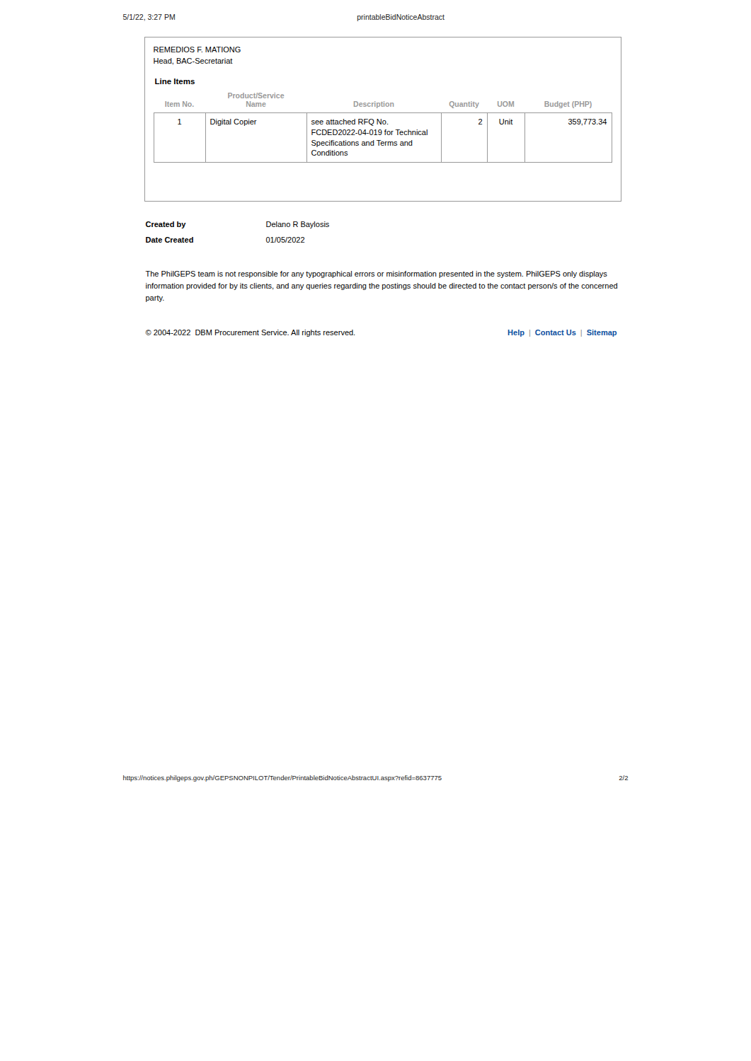5/1/22, 3:27 PM
printableBidNoticeAbstract
REMEDIOS F. MATIONG
Head, BAC-Secretariat
Line Items
| Item No. | Product/Service Name | Description | Quantity | UOM | Budget (PHP) |
| --- | --- | --- | --- | --- | --- |
| 1 | Digital Copier | see attached RFQ No. FCDED2022-04-019 for Technical Specifications and Terms and Conditions | 2 | Unit | 359,773.34 |
Created by
Delano R Baylosis
Date Created
01/05/2022
The PhilGEPS team is not responsible for any typographical errors or misinformation presented in the system. PhilGEPS only displays information provided for by its clients, and any queries regarding the postings should be directed to the contact person/s of the concerned party.
© 2004-2022 DBM Procurement Service. All rights reserved.
Help|Contact Us|Sitemap
https://notices.philgeps.gov.ph/GEPSNONPILOT/Tender/PrintableBidNoticeAbstractUI.aspx?refid=8637775
2/2